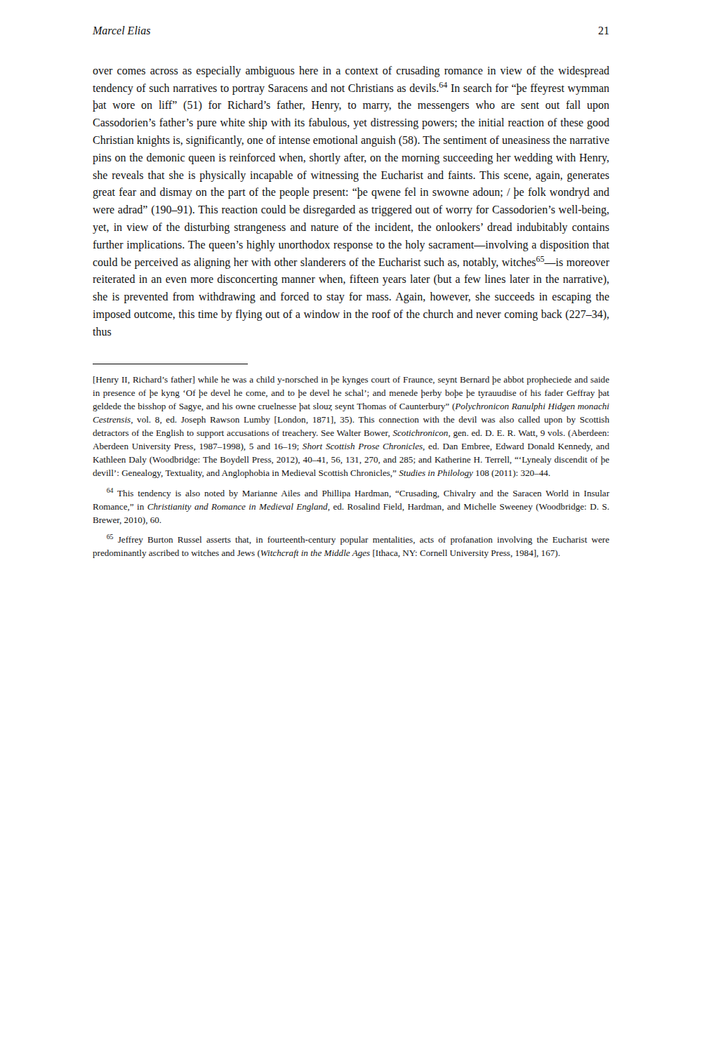Marcel Elias 21
over comes across as especially ambiguous here in a context of crusading romance in view of the widespread tendency of such narratives to portray Saracens and not Christians as devils.64 In search for “þe ffeyrest wymman þat wore on liff” (51) for Richard’s father, Henry, to marry, the messengers who are sent out fall upon Cassodorien’s father’s pure white ship with its fabulous, yet distressing powers; the initial reaction of these good Christian knights is, significantly, one of intense emotional anguish (58). The sentiment of uneasiness the narrative pins on the demonic queen is reinforced when, shortly after, on the morning succeeding her wedding with Henry, she reveals that she is physically incapable of witnessing the Eucharist and faints. This scene, again, generates great fear and dismay on the part of the people present: “þe qwene fel in swowne adoun; / þe folk wondryd and were adrad” (190–91). This reaction could be disregarded as triggered out of worry for Cassodorien’s well-being, yet, in view of the disturbing strangeness and nature of the incident, the onlookers’ dread indubitably contains further implications. The queen’s highly unorthodox response to the holy sacrament—involving a disposition that could be perceived as aligning her with other slanderers of the Eucharist such as, notably, witches65—is moreover reiterated in an even more disconcerting manner when, fifteen years later (but a few lines later in the narrative), she is prevented from withdrawing and forced to stay for mass. Again, however, she succeeds in escaping the imposed outcome, this time by flying out of a window in the roof of the church and never coming back (227–34), thus
[Henry II, Richard’s father] while he was a child y-norsched in þe kynges court of Fraunce, seynt Bernard þe abbot propheciede and saide in presence of þe kyng ‘Of þe devel he come, and to þe devel he schal’; and menede þerby boþe þe tyrauudise of his fader Geffray þat geldede the bisshop of Sagye, and his owne cruelnesse þat slouȥ seynt Thomas of Caunterbury” (Polychronicon Ranulphi Hidgen monachi Cestrensis, vol. 8, ed. Joseph Rawson Lumby [London, 1871], 35). This connection with the devil was also called upon by Scottish detractors of the English to support accusations of treachery. See Walter Bower, Scotichronicon, gen. ed. D. E. R. Watt, 9 vols. (Aberdeen: Aberdeen University Press, 1987–1998), 5 and 16–19; Short Scottish Prose Chronicles, ed. Dan Embree, Edward Donald Kennedy, and Kathleen Daly (Woodbridge: The Boydell Press, 2012), 40–41, 56, 131, 270, and 285; and Katherine H. Terrell, “‘Lynealy discendit of þe devill’: Genealogy, Textuality, and Anglophobia in Medieval Scottish Chronicles,” Studies in Philology 108 (2011): 320–44.
64 This tendency is also noted by Marianne Ailes and Phillipa Hardman, “Crusading, Chivalry and the Saracen World in Insular Romance,” in Christianity and Romance in Medieval England, ed. Rosalind Field, Hardman, and Michelle Sweeney (Woodbridge: D. S. Brewer, 2010), 60.
65 Jeffrey Burton Russel asserts that, in fourteenth-century popular mentalities, acts of profanation involving the Eucharist were predominantly ascribed to witches and Jews (Witchcraft in the Middle Ages [Ithaca, NY: Cornell University Press, 1984], 167).